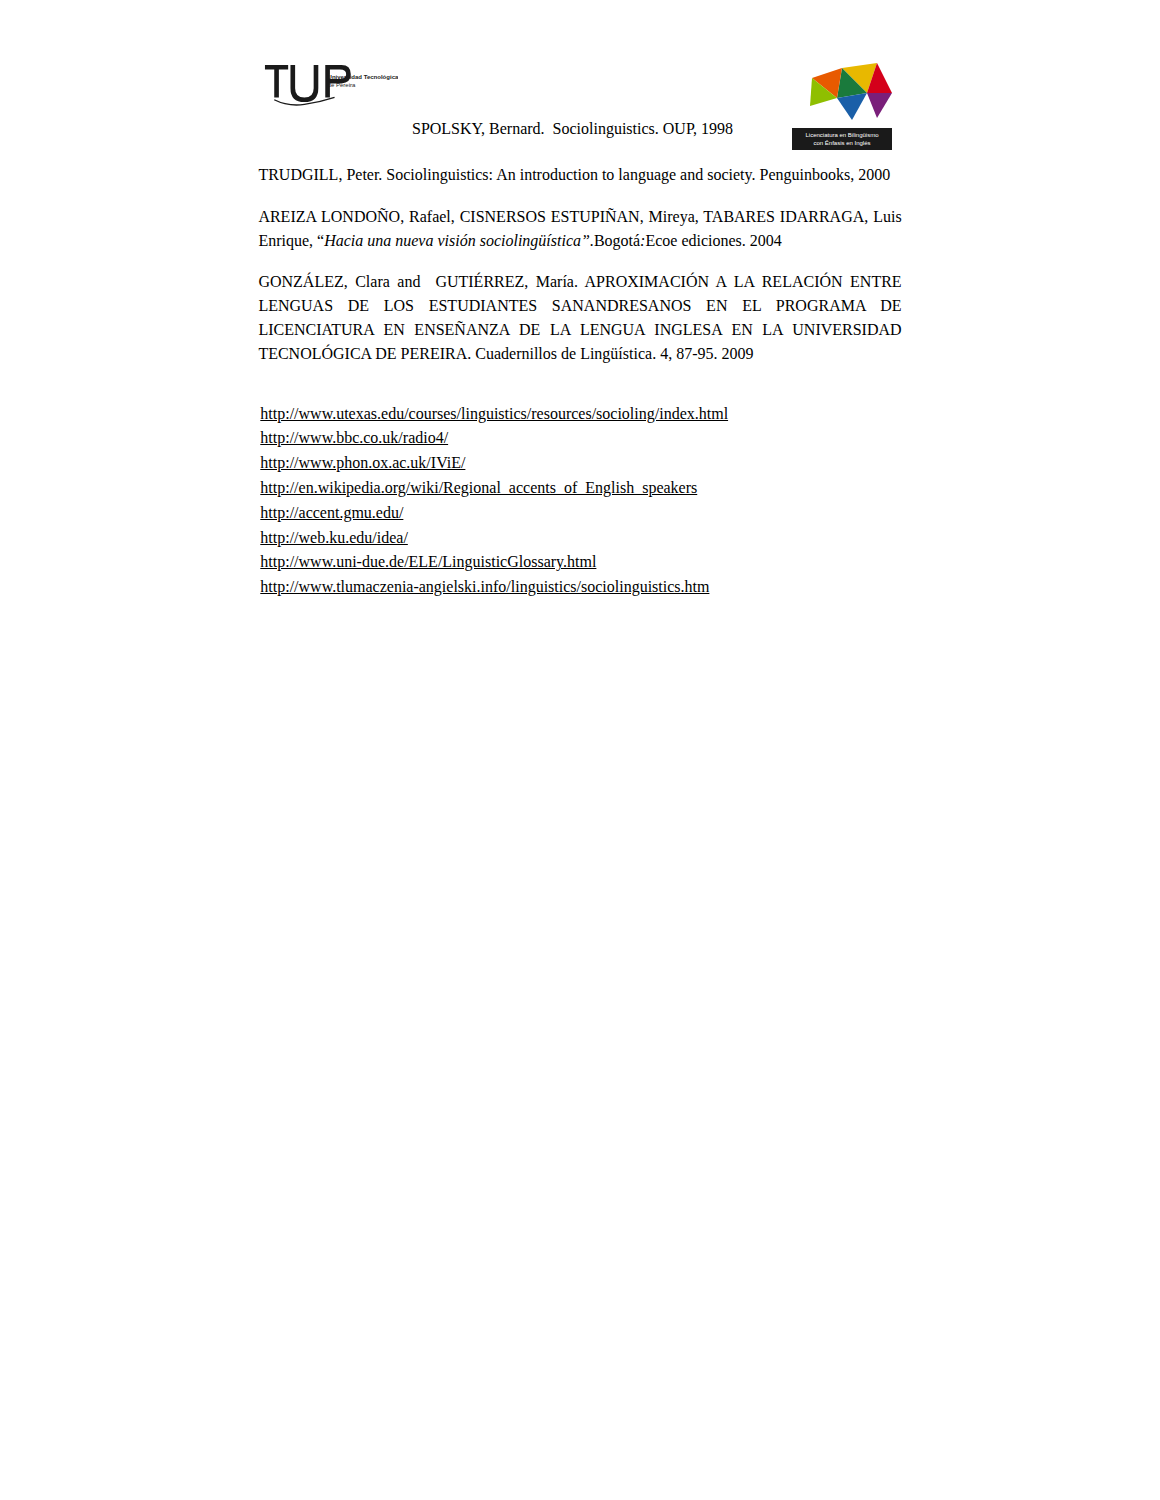Universidad Tecnológica de Pereira
Licenciatura en Bilingüismo con Énfasis en Inglés
SPOLSKY, Bernard. Sociolinguistics. OUP, 1998
TRUDGILL, Peter. Sociolinguistics: An introduction to language and society. Penguinbooks, 2000
AREIZA LONDOÑO, Rafael, CISNERSOS ESTUPIÑAN, Mireya, TABARES IDARRAGA, Luis Enrique, “Hacia una nueva visión sociolingüística”. Bogotá: Ecoe ediciones. 2004
GONZÁLEZ, Clara and GUTIÉRREZ, María. APROXIMACIÓN A LA RELACIÓN ENTRE LENGUAS DE LOS ESTUDIANTES SANANDRESANOS EN EL PROGRAMA DE LICENCIATURA EN ENSEÑANZA DE LA LENGUA INGLESA EN LA UNIVERSIDAD TECNOLÓGICA DE PEREIRA. Cuadernillos de Lingüística. 4, 87-95. 2009
http://www.utexas.edu/courses/linguistics/resources/socioling/index.html http://www.bbc.co.uk/radio4/ http://www.phon.ox.ac.uk/IViE/ http://en.wikipedia.org/wiki/Regional_accents_of_English_speakers http://accent.gmu.edu/ http://web.ku.edu/idea/ http://www.uni-due.de/ELE/LinguisticGlossary.html http://www.tlumaczenia-angielski.info/linguistics/sociolinguistics.htm